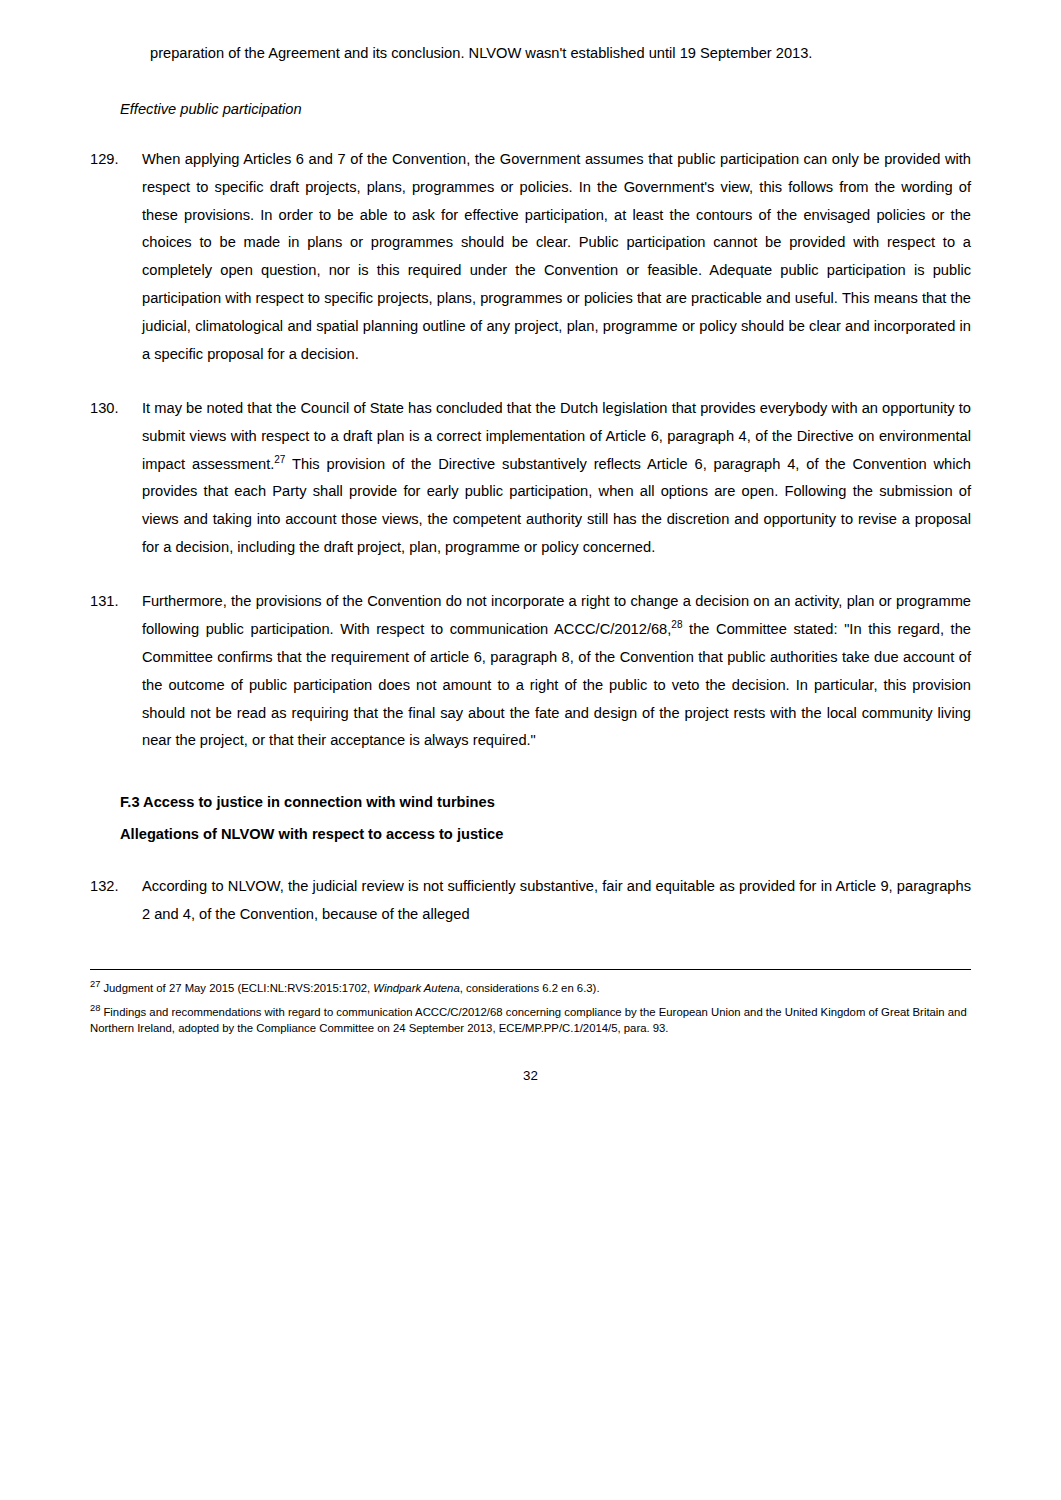preparation of the Agreement and its conclusion. NLVOW wasn't established until 19 September 2013.
Effective public participation
129. When applying Articles 6 and 7 of the Convention, the Government assumes that public participation can only be provided with respect to specific draft projects, plans, programmes or policies. In the Government's view, this follows from the wording of these provisions. In order to be able to ask for effective participation, at least the contours of the envisaged policies or the choices to be made in plans or programmes should be clear. Public participation cannot be provided with respect to a completely open question, nor is this required under the Convention or feasible. Adequate public participation is public participation with respect to specific projects, plans, programmes or policies that are practicable and useful. This means that the judicial, climatological and spatial planning outline of any project, plan, programme or policy should be clear and incorporated in a specific proposal for a decision.
130. It may be noted that the Council of State has concluded that the Dutch legislation that provides everybody with an opportunity to submit views with respect to a draft plan is a correct implementation of Article 6, paragraph 4, of the Directive on environmental impact assessment.27 This provision of the Directive substantively reflects Article 6, paragraph 4, of the Convention which provides that each Party shall provide for early public participation, when all options are open. Following the submission of views and taking into account those views, the competent authority still has the discretion and opportunity to revise a proposal for a decision, including the draft project, plan, programme or policy concerned.
131. Furthermore, the provisions of the Convention do not incorporate a right to change a decision on an activity, plan or programme following public participation. With respect to communication ACCC/C/2012/68,28 the Committee stated: "In this regard, the Committee confirms that the requirement of article 6, paragraph 8, of the Convention that public authorities take due account of the outcome of public participation does not amount to a right of the public to veto the decision. In particular, this provision should not be read as requiring that the final say about the fate and design of the project rests with the local community living near the project, or that their acceptance is always required."
F.3 Access to justice in connection with wind turbines
Allegations of NLVOW with respect to access to justice
132. According to NLVOW, the judicial review is not sufficiently substantive, fair and equitable as provided for in Article 9, paragraphs 2 and 4, of the Convention, because of the alleged
27 Judgment of 27 May 2015 (ECLI:NL:RVS:2015:1702, Windpark Autena, considerations 6.2 en 6.3).
28 Findings and recommendations with regard to communication ACCC/C/2012/68 concerning compliance by the European Union and the United Kingdom of Great Britain and Northern Ireland, adopted by the Compliance Committee on 24 September 2013, ECE/MP.PP/C.1/2014/5, para. 93.
32